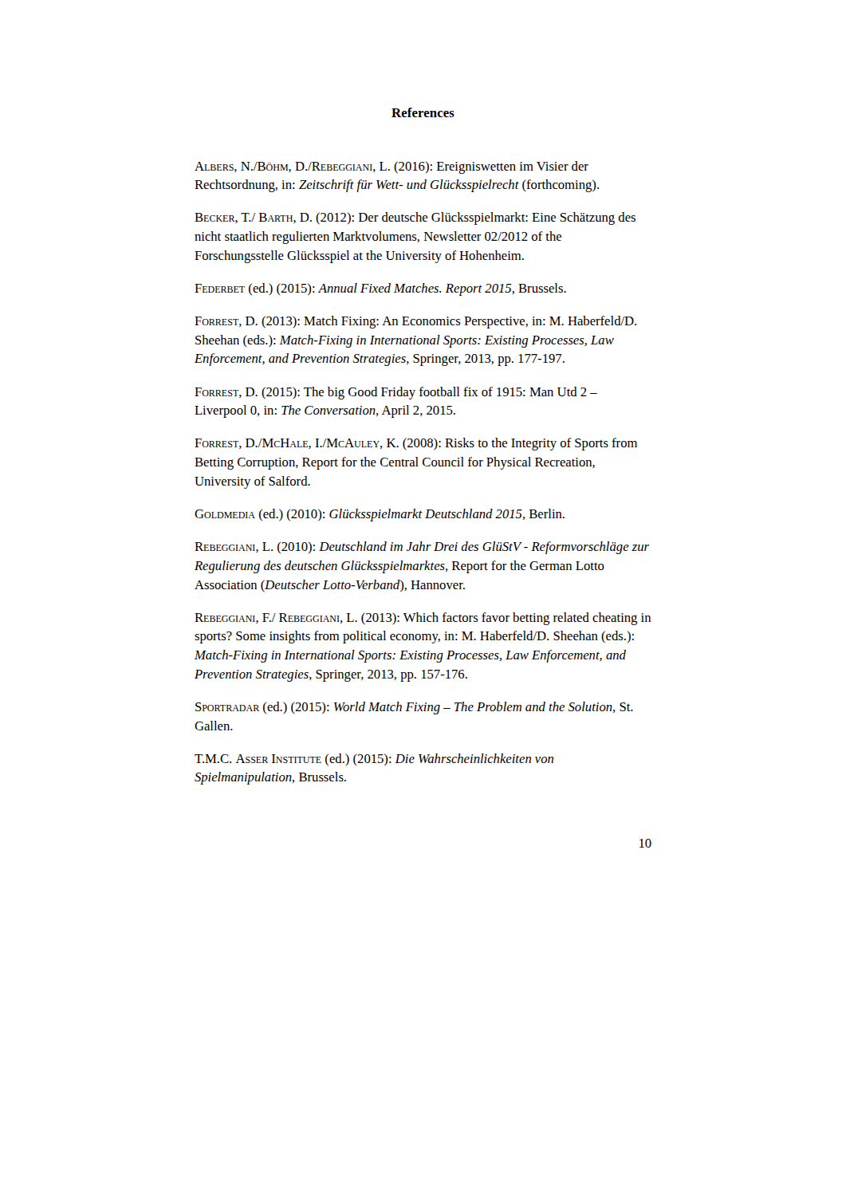References
Albers, N./Böhm, D./Rebeggiani, L. (2016): Ereigniswetten im Visier der Rechtsordnung, in: Zeitschrift für Wett- und Glücksspielrecht (forthcoming).
Becker, T./ Barth, D. (2012): Der deutsche Glücksspielmarkt: Eine Schätzung des nicht staatlich regulierten Marktvolumens, Newsletter 02/2012 of the Forschungsstelle Glücksspiel at the University of Hohenheim.
Federbet (ed.) (2015): Annual Fixed Matches. Report 2015, Brussels.
Forrest, D. (2013): Match Fixing: An Economics Perspective, in: M. Haberfeld/D. Sheehan (eds.): Match-Fixing in International Sports: Existing Processes, Law Enforcement, and Prevention Strategies, Springer, 2013, pp. 177-197.
Forrest, D. (2015): The big Good Friday football fix of 1915: Man Utd 2 – Liverpool 0, in: The Conversation, April 2, 2015.
Forrest, D./McHale, I./McAuley, K. (2008): Risks to the Integrity of Sports from Betting Corruption, Report for the Central Council for Physical Recreation, University of Salford.
Goldmedia (ed.) (2010): Glücksspielmarkt Deutschland 2015, Berlin.
Rebeggiani, L. (2010): Deutschland im Jahr Drei des GlüStV - Reformvorschläge zur Regulierung des deutschen Glücksspielmarktes, Report for the German Lotto Association (Deutscher Lotto-Verband), Hannover.
Rebeggiani, F./ Rebeggiani, L. (2013): Which factors favor betting related cheating in sports? Some insights from political economy, in: M. Haberfeld/D. Sheehan (eds.): Match-Fixing in International Sports: Existing Processes, Law Enforcement, and Prevention Strategies, Springer, 2013, pp. 157-176.
Sportradar (ed.) (2015): World Match Fixing – The Problem and the Solution, St. Gallen.
T.M.C. Asser Institute (ed.) (2015): Die Wahrscheinlichkeiten von Spielmanipulation, Brussels.
10